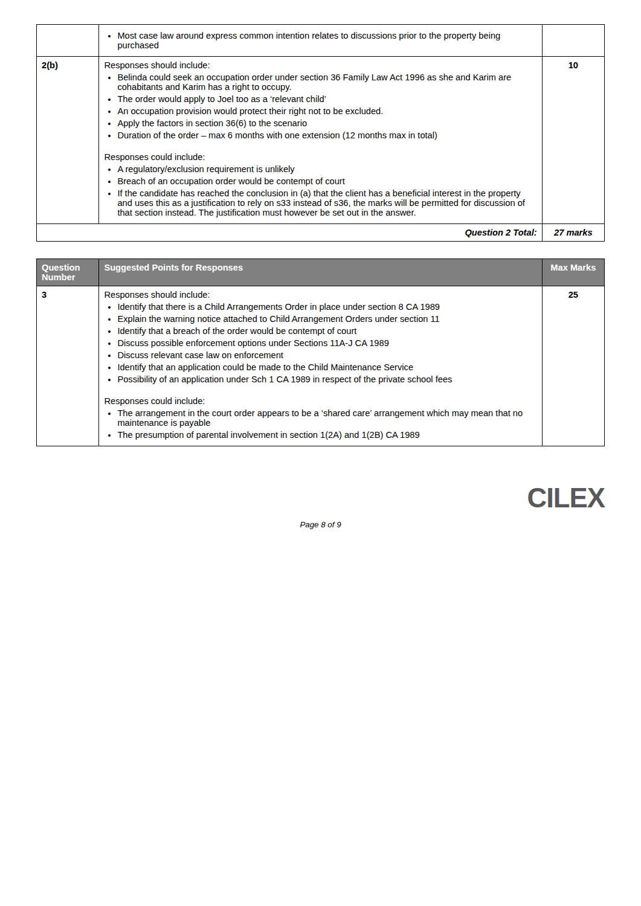| | Most case law around express common intention relates to discussions prior to the property being purchased | |
| 2(b) | Responses should include: Belinda could seek an occupation order under section 36 Family Law Act 1996 as she and Karim are cohabitants and Karim has a right to occupy. The order would apply to Joel too as a ‘relevant child’ An occupation provision would protect their right not to be excluded. Apply the factors in section 36(6) to the scenario Duration of the order – max 6 months with one extension (12 months max in total) Responses could include: A regulatory/exclusion requirement is unlikely Breach of an occupation order would be contempt of court If the candidate has reached the conclusion in (a) that the client has a beneficial interest in the property and uses this as a justification to rely on s33 instead of s36, the marks will be permitted for discussion of that section instead. The justification must however be set out in the answer. | 10 |
| Question 2 Total: | 27 marks |
| Question Number | Suggested Points for Responses | Max Marks |
| --- | --- | --- |
| 3 | Responses should include: Identify that there is a Child Arrangements Order in place under section 8 CA 1989 Explain the warning notice attached to Child Arrangement Orders under section 11 Identify that a breach of the order would be contempt of court Discuss possible enforcement options under Sections 11A-J CA 1989 Discuss relevant case law on enforcement Identify that an application could be made to the Child Maintenance Service Possibility of an application under Sch 1 CA 1989 in respect of the private school fees Responses could include: The arrangement in the court order appears to be a ‘shared care’ arrangement which may mean that no maintenance is payable The presumption of parental involvement in section 1(2A) and 1(2B) CA 1989 | 25 |
CILEX
Page 8 of 9